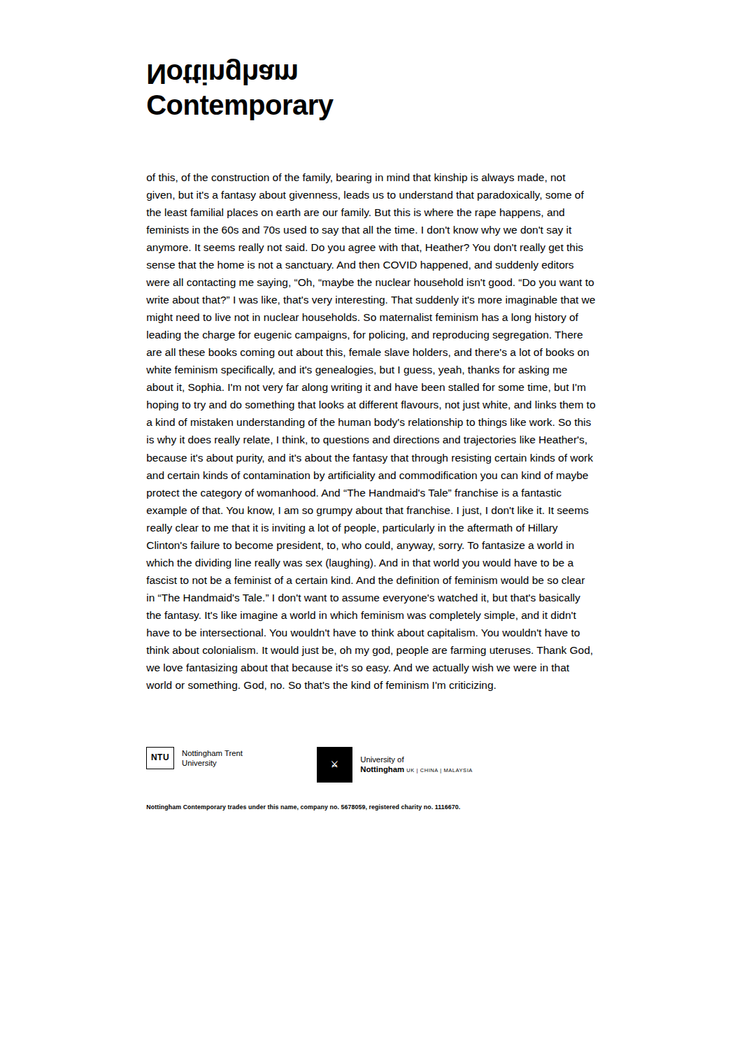Nottingham
Contemporary
of this, of the construction of the family, bearing in mind that kinship is always made, not given, but it's a fantasy about givenness, leads us to understand that paradoxically, some of the least familial places on earth are our family. But this is where the rape happens, and feminists in the 60s and 70s used to say that all the time. I don't know why we don't say it anymore. It seems really not said. Do you agree with that, Heather? You don't really get this sense that the home is not a sanctuary. And then COVID happened, and suddenly editors were all contacting me saying, “Oh, “maybe the nuclear household isn't good. “Do you want to write about that?” I was like, that's very interesting. That suddenly it's more imaginable that we might need to live not in nuclear households. So maternalist feminism has a long history of leading the charge for eugenic campaigns, for policing, and reproducing segregation. There are all these books coming out about this, female slave holders, and there's a lot of books on white feminism specifically, and it's genealogies, but I guess, yeah, thanks for asking me about it, Sophia. I'm not very far along writing it and have been stalled for some time, but I'm hoping to try and do something that looks at different flavours, not just white, and links them to a kind of mistaken understanding of the human body's relationship to things like work. So this is why it does really relate, I think, to questions and directions and trajectories like Heather's, because it's about purity, and it's about the fantasy that through resisting certain kinds of work and certain kinds of contamination by artificiality and commodification you can kind of maybe protect the category of womanhood. And “The Handmaid's Tale” franchise is a fantastic example of that. You know, I am so grumpy about that franchise. I just, I don't like it. It seems really clear to me that it is inviting a lot of people, particularly in the aftermath of Hillary Clinton's failure to become president, to, who could, anyway, sorry. To fantasize a world in which the dividing line really was sex (laughing). And in that world you would have to be a fascist to not be a feminist of a certain kind. And the definition of feminism would be so clear in “The Handmaid's Tale.” I don't want to assume everyone's watched it, but that's basically the fantasy. It's like imagine a world in which feminism was completely simple, and it didn't have to be intersectional. You wouldn't have to think about capitalism. You wouldn't have to think about colonialism. It would just be, oh my god, people are farming uteruses. Thank God, we love fantasizing about that because it's so easy. And we actually wish we were in that world or something. God, no. So that's the kind of feminism I'm criticizing.
NTU Nottingham Trent
University
⚔ University of
Nottingham UK | CHINA | MALAYSIA
Nottingham Contemporary trades under this name, company no. 5678059, registered charity no. 1116670.